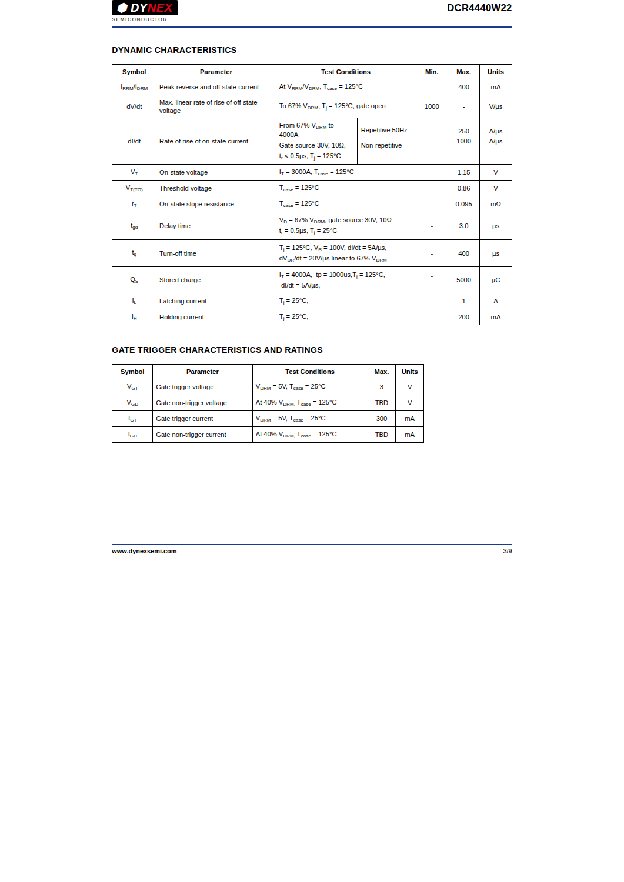⬢ DY NEX SEMICONDUCTOR
DCR4440W22
DYNAMIC CHARACTERISTICS
| Symbol | Parameter | Test Conditions | Min. | Max. | Units |
| --- | --- | --- | --- | --- | --- |
| I RRM /I DRM | Peak reverse and off-state current | At V RRM /V DRM , T case = 125°C | - | 400 | mA |
| dV/dt | Max. linear rate of rise of off-state voltage | To 67% V DRM , T j = 125°C, gate open | 1000 | - | V/µs |
| dI/dt | Rate of rise of on-state current | / From 67% V DRM to 4000A / Repetitive 50Hz / / Gate source 30V, 10Ω, / Non-repetitive / / t r < 0.5µs, T j = 125°C / / | / - / / - / | / 250 / / 1000 / | / A/µs / / A/µs / |
| V T | On-state voltage | I T = 3000A, T case = 125°C | | 1.15 | V |
| V T(TO) | Threshold voltage | T case = 125°C | - | 0.86 | V |
| r T | On-state slope resistance | T case = 125°C | - | 0.095 | mΩ |
| t gd | Delay time | V D = 67% V DRM , gate source 30V, 10Ω t r = 0.5µs, T j = 25°C | - | 3.0 | µs |
| t q | Turn-off time | T j = 125°C, V R = 100V, dI/dt = 5A/µs, dV DR /dt = 20V/µs linear to 67% V DRM | - | 400 | µs |
| Q S | Stored charge | I T = 4000A, tp = 1000us,T j = 125°C, dI/dt = 5A/µs, | - - | 5000 | µC |
| I L | Latching current | T j = 25°C, | - | 1 | A |
| I H | Holding current | T j = 25°C, | - | 200 | mA |
GATE TRIGGER CHARACTERISTICS AND RATINGS
| Symbol | Parameter | Test Conditions | Max. | Units |
| --- | --- | --- | --- | --- |
| V GT | Gate trigger voltage | V DRM = 5V, T case = 25°C | 3 | V |
| V GD | Gate non-trigger voltage | At 40% V DRM, T case = 125°C | TBD | V |
| I GT | Gate trigger current | V DRM = 5V, T case = 25°C | 300 | mA |
| I GD | Gate non-trigger current | At 40% V DRM, T case = 125°C | TBD | mA |
www.dynexsemi.com 3/9